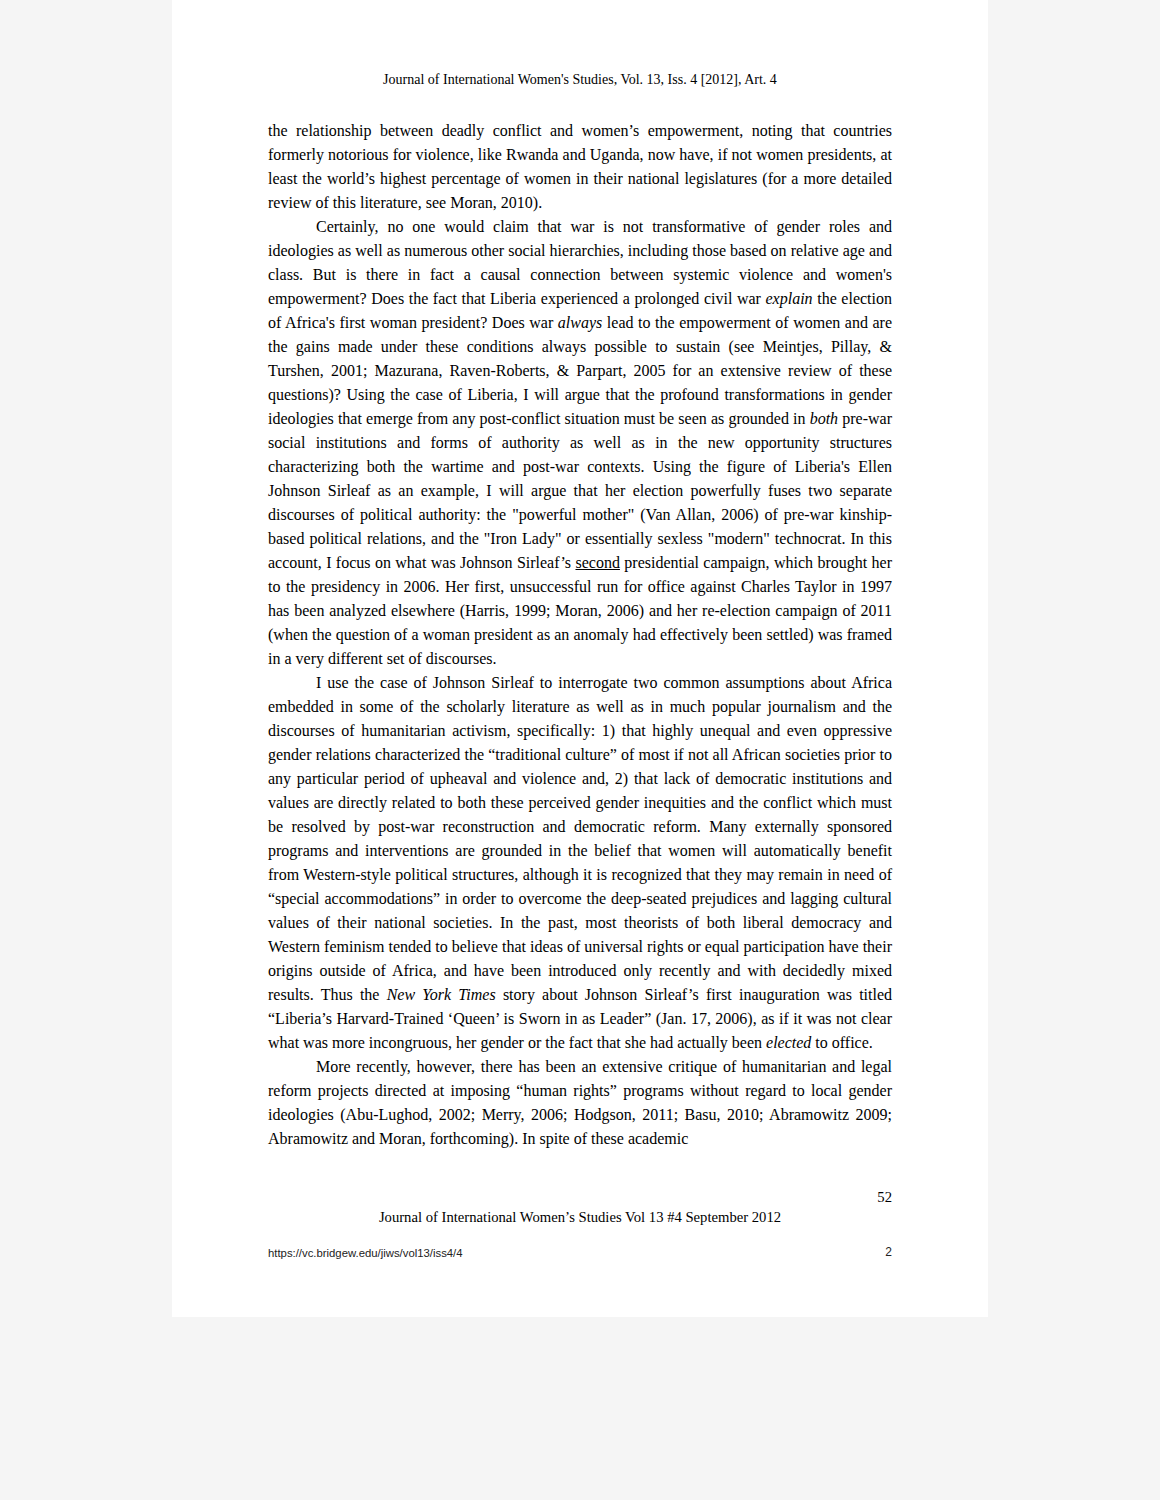Journal of International Women's Studies, Vol. 13, Iss. 4 [2012], Art. 4
the relationship between deadly conflict and women’s empowerment, noting that countries formerly notorious for violence, like Rwanda and Uganda, now have, if not women presidents, at least the world’s highest percentage of women in their national legislatures (for a more detailed review of this literature, see Moran, 2010).
Certainly, no one would claim that war is not transformative of gender roles and ideologies as well as numerous other social hierarchies, including those based on relative age and class. But is there in fact a causal connection between systemic violence and women's empowerment? Does the fact that Liberia experienced a prolonged civil war explain the election of Africa's first woman president? Does war always lead to the empowerment of women and are the gains made under these conditions always possible to sustain (see Meintjes, Pillay, & Turshen, 2001; Mazurana, Raven-Roberts, & Parpart, 2005 for an extensive review of these questions)? Using the case of Liberia, I will argue that the profound transformations in gender ideologies that emerge from any post-conflict situation must be seen as grounded in both pre-war social institutions and forms of authority as well as in the new opportunity structures characterizing both the wartime and post-war contexts. Using the figure of Liberia's Ellen Johnson Sirleaf as an example, I will argue that her election powerfully fuses two separate discourses of political authority: the "powerful mother" (Van Allan, 2006) of pre-war kinship-based political relations, and the "Iron Lady" or essentially sexless "modern" technocrat. In this account, I focus on what was Johnson Sirleaf’s second presidential campaign, which brought her to the presidency in 2006. Her first, unsuccessful run for office against Charles Taylor in 1997 has been analyzed elsewhere (Harris, 1999; Moran, 2006) and her re-election campaign of 2011 (when the question of a woman president as an anomaly had effectively been settled) was framed in a very different set of discourses.
I use the case of Johnson Sirleaf to interrogate two common assumptions about Africa embedded in some of the scholarly literature as well as in much popular journalism and the discourses of humanitarian activism, specifically: 1) that highly unequal and even oppressive gender relations characterized the “traditional culture” of most if not all African societies prior to any particular period of upheaval and violence and, 2) that lack of democratic institutions and values are directly related to both these perceived gender inequities and the conflict which must be resolved by post-war reconstruction and democratic reform. Many externally sponsored programs and interventions are grounded in the belief that women will automatically benefit from Western-style political structures, although it is recognized that they may remain in need of “special accommodations” in order to overcome the deep-seated prejudices and lagging cultural values of their national societies. In the past, most theorists of both liberal democracy and Western feminism tended to believe that ideas of universal rights or equal participation have their origins outside of Africa, and have been introduced only recently and with decidedly mixed results. Thus the New York Times story about Johnson Sirleaf’s first inauguration was titled “Liberia’s Harvard-Trained ‘Queen’ is Sworn in as Leader” (Jan. 17, 2006), as if it was not clear what was more incongruous, her gender or the fact that she had actually been elected to office.
More recently, however, there has been an extensive critique of humanitarian and legal reform projects directed at imposing “human rights” programs without regard to local gender ideologies (Abu-Lughod, 2002; Merry, 2006; Hodgson, 2011; Basu, 2010; Abramowitz 2009; Abramowitz and Moran, forthcoming). In spite of these academic
52
Journal of International Women’s Studies Vol 13 #4 September 2012
https://vc.bridgew.edu/jiws/vol13/iss4/4
2